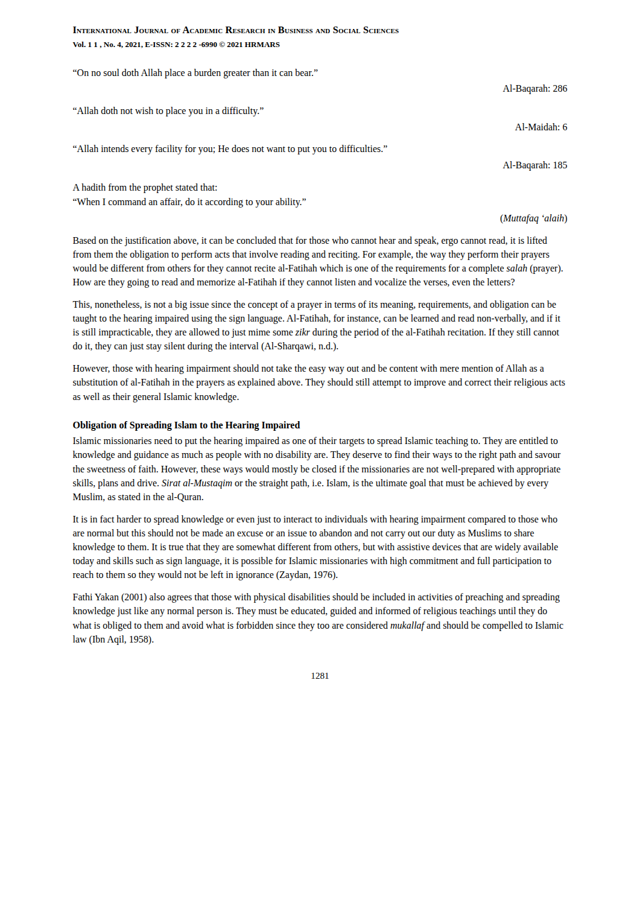International Journal of Academic Research in Business and Social Sciences
Vol. 1 1 , No. 4, 2021, E-ISSN: 2 2 2 2 -6990 © 2021 HRMARS
“On no soul doth Allah place a burden greater than it can bear.”
Al-Baqarah: 286
“Allah doth not wish to place you in a difficulty.”
Al-Maidah: 6
“Allah intends every facility for you; He does not want to put you to difficulties.”
Al-Baqarah: 185
A hadith from the prophet stated that:
“When I command an affair, do it according to your ability.”
(Muttafaq ‘alaih)
Based on the justification above, it can be concluded that for those who cannot hear and speak, ergo cannot read, it is lifted from them the obligation to perform acts that involve reading and reciting. For example, the way they perform their prayers would be different from others for they cannot recite al-Fatihah which is one of the requirements for a complete salah (prayer). How are they going to read and memorize al-Fatihah if they cannot listen and vocalize the verses, even the letters?
This, nonetheless, is not a big issue since the concept of a prayer in terms of its meaning, requirements, and obligation can be taught to the hearing impaired using the sign language. Al-Fatihah, for instance, can be learned and read non-verbally, and if it is still impracticable, they are allowed to just mime some zikr during the period of the al-Fatihah recitation. If they still cannot do it, they can just stay silent during the interval (Al-Sharqawi, n.d.).
However, those with hearing impairment should not take the easy way out and be content with mere mention of Allah as a substitution of al-Fatihah in the prayers as explained above. They should still attempt to improve and correct their religious acts as well as their general Islamic knowledge.
Obligation of Spreading Islam to the Hearing Impaired
Islamic missionaries need to put the hearing impaired as one of their targets to spread Islamic teaching to. They are entitled to knowledge and guidance as much as people with no disability are. They deserve to find their ways to the right path and savour the sweetness of faith. However, these ways would mostly be closed if the missionaries are not well-prepared with appropriate skills, plans and drive. Sirat al-Mustaqim or the straight path, i.e. Islam, is the ultimate goal that must be achieved by every Muslim, as stated in the al-Quran.
It is in fact harder to spread knowledge or even just to interact to individuals with hearing impairment compared to those who are normal but this should not be made an excuse or an issue to abandon and not carry out our duty as Muslims to share knowledge to them. It is true that they are somewhat different from others, but with assistive devices that are widely available today and skills such as sign language, it is possible for Islamic missionaries with high commitment and full participation to reach to them so they would not be left in ignorance (Zaydan, 1976).
Fathi Yakan (2001) also agrees that those with physical disabilities should be included in activities of preaching and spreading knowledge just like any normal person is. They must be educated, guided and informed of religious teachings until they do what is obliged to them and avoid what is forbidden since they too are considered mukallaf and should be compelled to Islamic law (Ibn Aqil, 1958).
1281